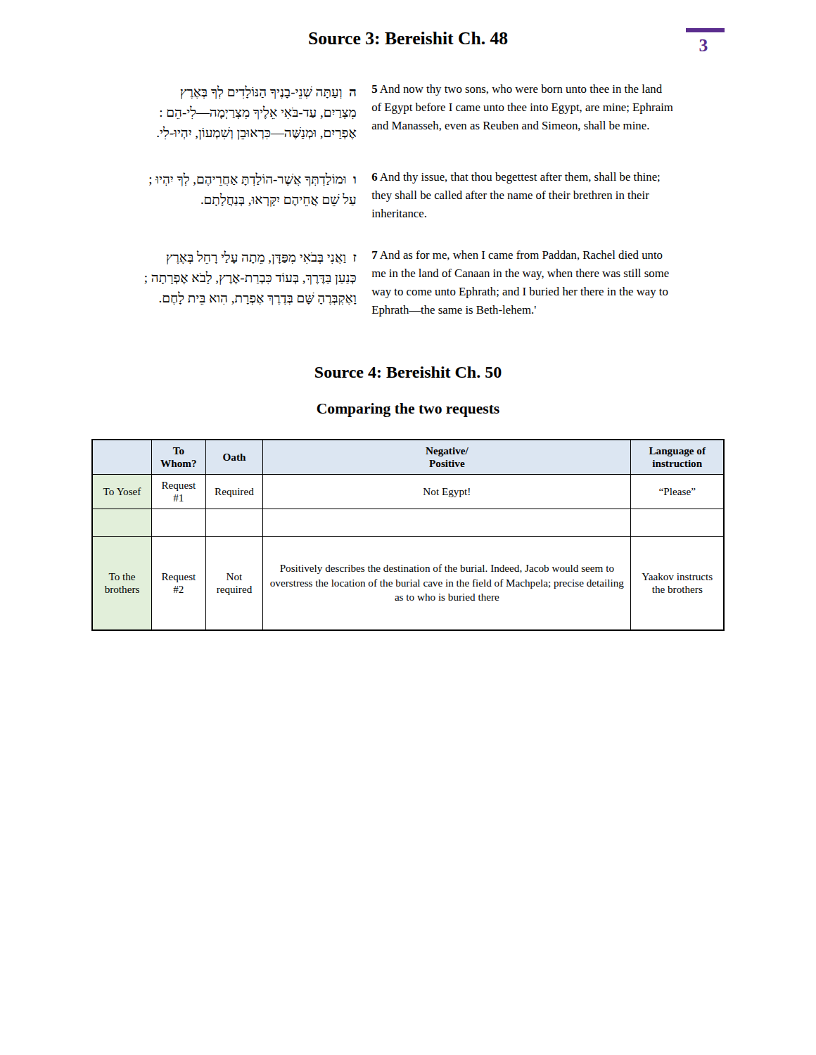3
Source 3: Bereishit Ch. 48
| ה וְעַתָּה שְׁנֵי‑בָנֶיךָ הַנּוֹלָדִים לְךָ בְּאֶרֶץ מִצְרַיִם, עַד‑בֹּאִי אֵלֶיךָ מִצְרַיְמָה—לִי‑הֵם : אֶפְרַיִם, וּמְנַשֶּׁה—כִּרְאוּבֵן וְשִׁמְעוֹן, יִהְיוּ‑לִי. | 5 And now thy two sons, who were born unto thee in the land of Egypt before I came unto thee into Egypt, are mine; Ephraim and Manasseh, even as Reuben and Simeon, shall be mine. |
| ו וּמוֹלַדְתְּךָ אֲשֶׁר‑הוֹלַדְתָּ אַחֲרֵיהֶם, לְךָ יִהְיוּ ; עַל שֵׁם אֲחֵיהֶם יִקָּרְאוּ, בְּנַחֲלָתָם. | 6 And thy issue, that thou begettest after them, shall be thine; they shall be called after the name of their brethren in their inheritance. |
| ז וַאֲנִי בְּבֹאִי מִפַּדָּן, מֵתָה עָלַי רָחֵל בְּאֶרֶץ כְּנַעַן בַּדֶּרֶךְ, בְּעוֹד כִּבְרַת‑אֶרֶץ, לָבֹא אֶפְרָתָה ; וָאֶקְבְּרֶהָ שָּׁם בְּדֶרֶךְ אֶפְרָת, הִוא בֵּית לָחֶם. | 7 And as for me, when I came from Paddan, Rachel died unto me in the land of Canaan in the way, when there was still some way to come unto Ephrath; and I buried her there in the way to Ephrath—the same is Beth-lehem.' |
Source 4: Bereishit Ch. 50
Comparing the two requests
| | To Whom? | Oath | Negative/ Positive | Language of instruction |
| --- | --- | --- | --- | --- |
| To Yosef | Request #1 | Required | Not Egypt! | “Please” |
| To the brothers | Request #2 | Not required | Positively describes the destination of the burial. Indeed, Jacob would seem to overstress the location of the burial cave in the field of Machpela; precise detailing as to who is buried there | Yaakov instructs the brothers |